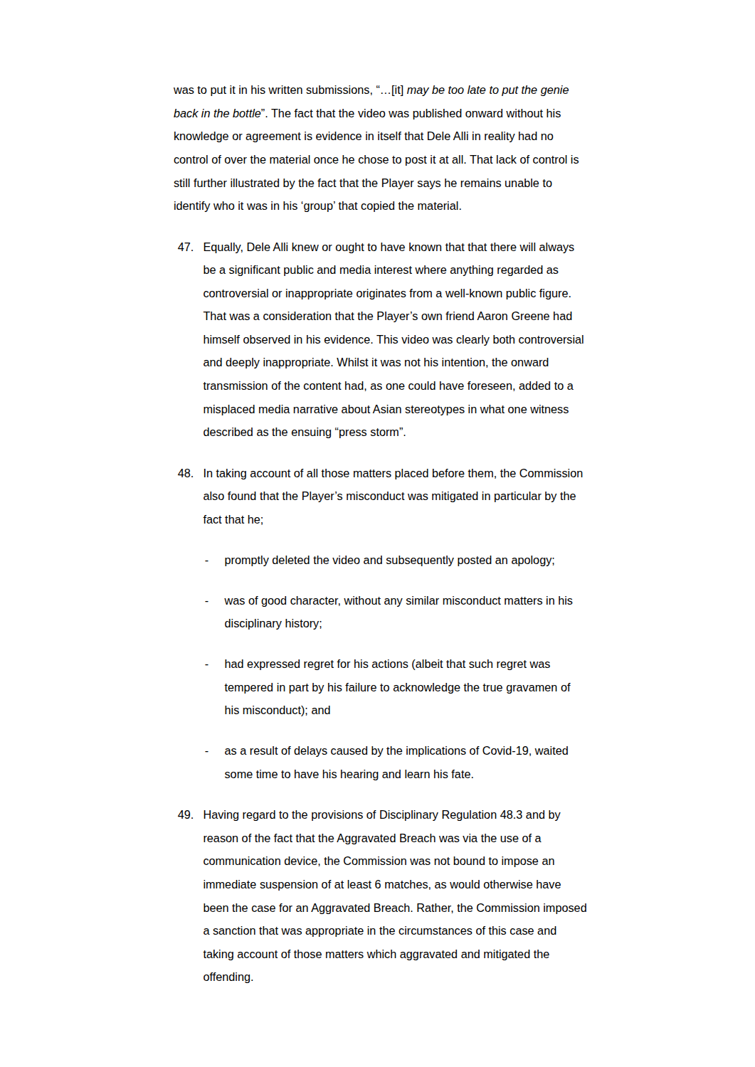was to put it in his written submissions, “…[it] may be too late to put the genie back in the bottle”. The fact that the video was published onward without his knowledge or agreement is evidence in itself that Dele Alli in reality had no control of over the material once he chose to post it at all. That lack of control is still further illustrated by the fact that the Player says he remains unable to identify who it was in his ‘group’ that copied the material.
Equally, Dele Alli knew or ought to have known that that there will always be a significant public and media interest where anything regarded as controversial or inappropriate originates from a well-known public figure. That was a consideration that the Player’s own friend Aaron Greene had himself observed in his evidence. This video was clearly both controversial and deeply inappropriate. Whilst it was not his intention, the onward transmission of the content had, as one could have foreseen, added to a misplaced media narrative about Asian stereotypes in what one witness described as the ensuing “press storm”.
In taking account of all those matters placed before them, the Commission also found that the Player’s misconduct was mitigated in particular by the fact that he;
promptly deleted the video and subsequently posted an apology;
was of good character, without any similar misconduct matters in his disciplinary history;
had expressed regret for his actions (albeit that such regret was tempered in part by his failure to acknowledge the true gravamen of his misconduct); and
as a result of delays caused by the implications of Covid-19, waited some time to have his hearing and learn his fate.
Having regard to the provisions of Disciplinary Regulation 48.3 and by reason of the fact that the Aggravated Breach was via the use of a communication device, the Commission was not bound to impose an immediate suspension of at least 6 matches, as would otherwise have been the case for an Aggravated Breach. Rather, the Commission imposed a sanction that was appropriate in the circumstances of this case and taking account of those matters which aggravated and mitigated the offending.